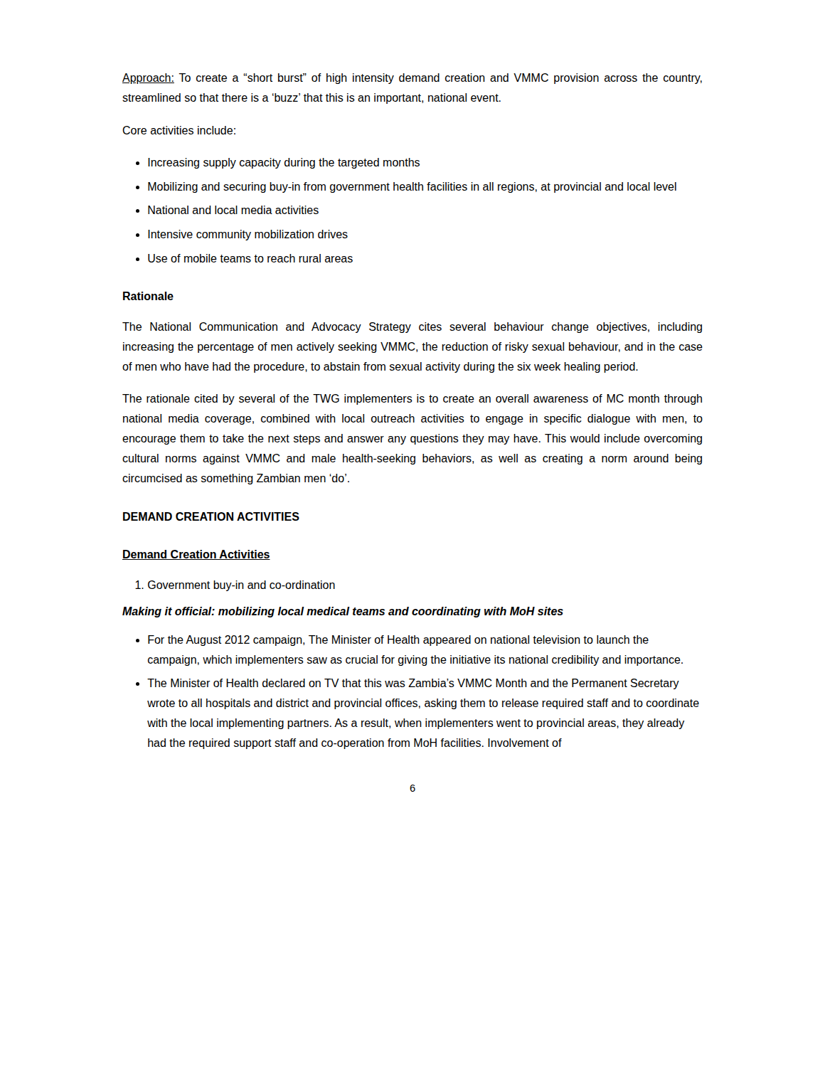Approach: To create a “short burst” of high intensity demand creation and VMMC provision across the country, streamlined so that there is a ‘buzz’ that this is an important, national event.
Core activities include:
Increasing supply capacity during the targeted months
Mobilizing and securing buy-in from government health facilities in all regions, at provincial and local level
National and local media activities
Intensive community mobilization drives
Use of mobile teams to reach rural areas
Rationale
The National Communication and Advocacy Strategy cites several behaviour change objectives, including increasing the percentage of men actively seeking VMMC, the reduction of risky sexual behaviour, and in the case of men who have had the procedure, to abstain from sexual activity during the six week healing period.
The rationale cited by several of the TWG implementers is to create an overall awareness of MC month through national media coverage, combined with local outreach activities to engage in specific dialogue with men, to encourage them to take the next steps and answer any questions they may have. This would include overcoming cultural norms against VMMC and male health-seeking behaviors, as well as creating a norm around being circumcised as something Zambian men ‘do’.
DEMAND CREATION ACTIVITIES
Demand Creation Activities
Government buy-in and co-ordination
Making it official: mobilizing local medical teams and coordinating with MoH sites
For the August 2012 campaign, The Minister of Health appeared on national television to launch the campaign, which implementers saw as crucial for giving the initiative its national credibility and importance.
The Minister of Health declared on TV that this was Zambia’s VMMC Month and the Permanent Secretary wrote to all hospitals and district and provincial offices, asking them to release required staff and to coordinate with the local implementing partners. As a result, when implementers went to provincial areas, they already had the required support staff and co-operation from MoH facilities. Involvement of
6